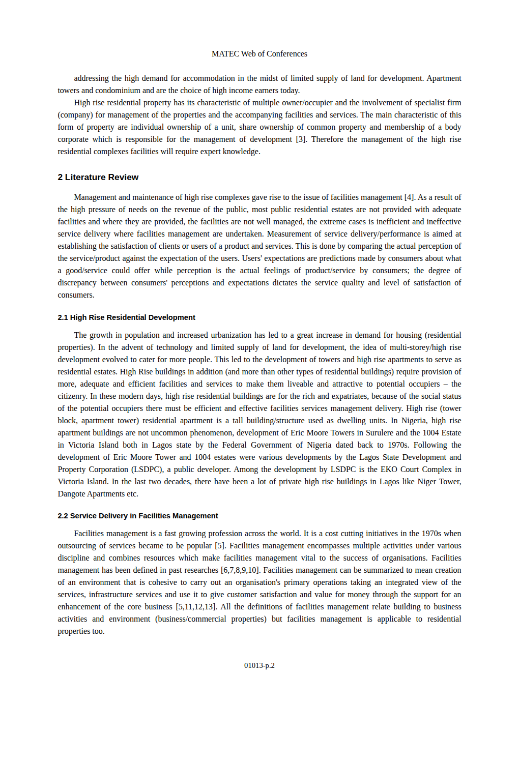MATEC Web of Conferences
addressing the high demand for accommodation in the midst of limited supply of land for development. Apartment towers and condominium and are the choice of high income earners today.
High rise residential property has its characteristic of multiple owner/occupier and the involvement of specialist firm (company) for management of the properties and the accompanying facilities and services. The main characteristic of this form of property are individual ownership of a unit, share ownership of common property and membership of a body corporate which is responsible for the management of development [3]. Therefore the management of the high rise residential complexes facilities will require expert knowledge.
2 Literature Review
Management and maintenance of high rise complexes gave rise to the issue of facilities management [4]. As a result of the high pressure of needs on the revenue of the public, most public residential estates are not provided with adequate facilities and where they are provided, the facilities are not well managed, the extreme cases is inefficient and ineffective service delivery where facilities management are undertaken. Measurement of service delivery/performance is aimed at establishing the satisfaction of clients or users of a product and services. This is done by comparing the actual perception of the service/product against the expectation of the users. Users' expectations are predictions made by consumers about what a good/service could offer while perception is the actual feelings of product/service by consumers; the degree of discrepancy between consumers' perceptions and expectations dictates the service quality and level of satisfaction of consumers.
2.1 High Rise Residential Development
The growth in population and increased urbanization has led to a great increase in demand for housing (residential properties). In the advent of technology and limited supply of land for development, the idea of multi-storey/high rise development evolved to cater for more people. This led to the development of towers and high rise apartments to serve as residential estates. High Rise buildings in addition (and more than other types of residential buildings) require provision of more, adequate and efficient facilities and services to make them liveable and attractive to potential occupiers – the citizenry. In these modern days, high rise residential buildings are for the rich and expatriates, because of the social status of the potential occupiers there must be efficient and effective facilities services management delivery. High rise (tower block, apartment tower) residential apartment is a tall building/structure used as dwelling units. In Nigeria, high rise apartment buildings are not uncommon phenomenon, development of Eric Moore Towers in Surulere and the 1004 Estate in Victoria Island both in Lagos state by the Federal Government of Nigeria dated back to 1970s. Following the development of Eric Moore Tower and 1004 estates were various developments by the Lagos State Development and Property Corporation (LSDPC), a public developer. Among the development by LSDPC is the EKO Court Complex in Victoria Island. In the last two decades, there have been a lot of private high rise buildings in Lagos like Niger Tower, Dangote Apartments etc.
2.2 Service Delivery in Facilities Management
Facilities management is a fast growing profession across the world. It is a cost cutting initiatives in the 1970s when outsourcing of services became to be popular [5]. Facilities management encompasses multiple activities under various discipline and combines resources which make facilities management vital to the success of organisations. Facilities management has been defined in past researches [6,7,8,9,10]. Facilities management can be summarized to mean creation of an environment that is cohesive to carry out an organisation's primary operations taking an integrated view of the services, infrastructure services and use it to give customer satisfaction and value for money through the support for an enhancement of the core business [5,11,12,13]. All the definitions of facilities management relate building to business activities and environment (business/commercial properties) but facilities management is applicable to residential properties too.
01013-p.2